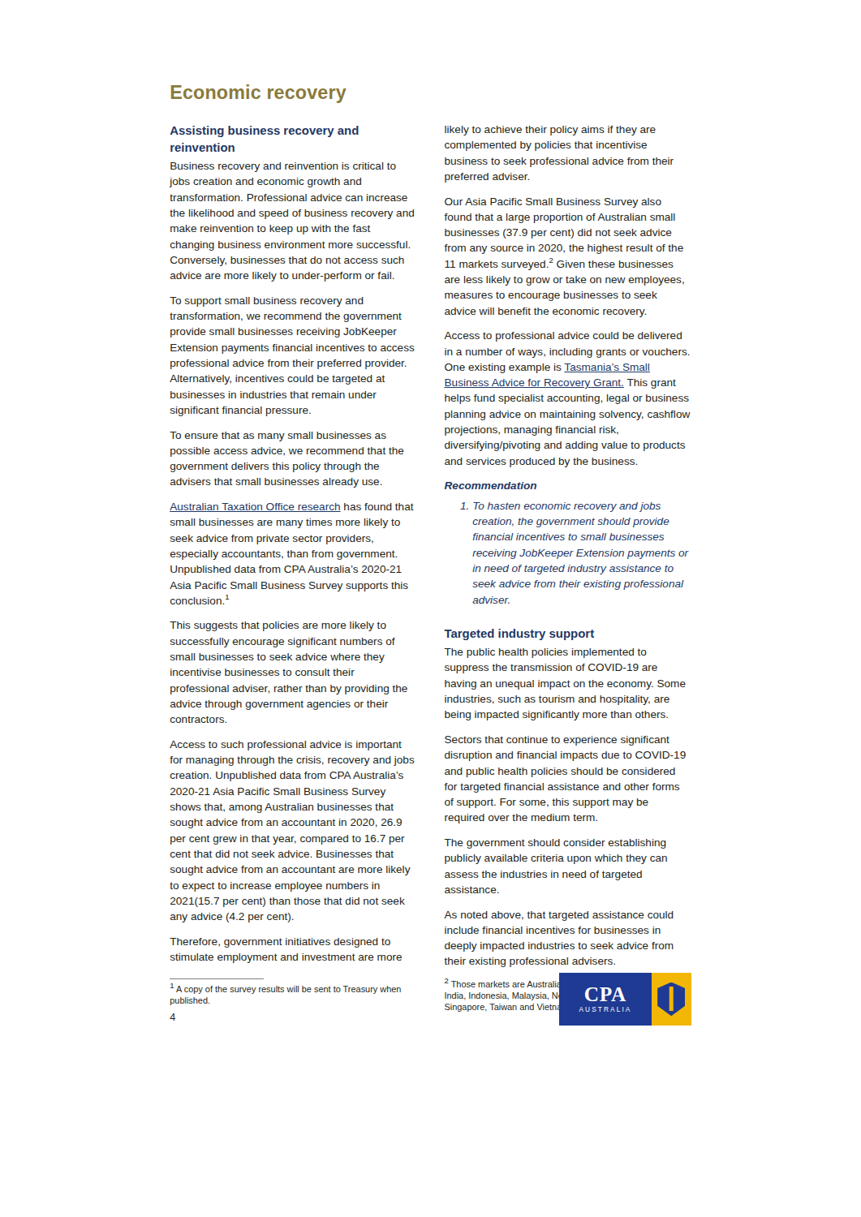Economic recovery
Assisting business recovery and reinvention
Business recovery and reinvention is critical to jobs creation and economic growth and transformation. Professional advice can increase the likelihood and speed of business recovery and make reinvention to keep up with the fast changing business environment more successful. Conversely, businesses that do not access such advice are more likely to under-perform or fail.
To support small business recovery and transformation, we recommend the government provide small businesses receiving JobKeeper Extension payments financial incentives to access professional advice from their preferred provider. Alternatively, incentives could be targeted at businesses in industries that remain under significant financial pressure.
To ensure that as many small businesses as possible access advice, we recommend that the government delivers this policy through the advisers that small businesses already use.
Australian Taxation Office research has found that small businesses are many times more likely to seek advice from private sector providers, especially accountants, than from government. Unpublished data from CPA Australia’s 2020-21 Asia Pacific Small Business Survey supports this conclusion.1
This suggests that policies are more likely to successfully encourage significant numbers of small businesses to seek advice where they incentivise businesses to consult their professional adviser, rather than by providing the advice through government agencies or their contractors.
Access to such professional advice is important for managing through the crisis, recovery and jobs creation. Unpublished data from CPA Australia’s 2020-21 Asia Pacific Small Business Survey shows that, among Australian businesses that sought advice from an accountant in 2020, 26.9 per cent grew in that year, compared to 16.7 per cent that did not seek advice. Businesses that sought advice from an accountant are more likely to expect to increase employee numbers in 2021(15.7 per cent) than those that did not seek any advice (4.2 per cent).
Therefore, government initiatives designed to stimulate employment and investment are more likely to achieve their policy aims if they are complemented by policies that incentivise business to seek professional advice from their preferred adviser.
Our Asia Pacific Small Business Survey also found that a large proportion of Australian small businesses (37.9 per cent) did not seek advice from any source in 2020, the highest result of the 11 markets surveyed.2 Given these businesses are less likely to grow or take on new employees, measures to encourage businesses to seek advice will benefit the economic recovery.
Access to professional advice could be delivered in a number of ways, including grants or vouchers. One existing example is Tasmania’s Small Business Advice for Recovery Grant. This grant helps fund specialist accounting, legal or business planning advice on maintaining solvency, cashflow projections, managing financial risk, diversifying/pivoting and adding value to products and services produced by the business.
Recommendation
To hasten economic recovery and jobs creation, the government should provide financial incentives to small businesses receiving JobKeeper Extension payments or in need of targeted industry assistance to seek advice from their existing professional adviser.
Targeted industry support
The public health policies implemented to suppress the transmission of COVID-19 are having an unequal impact on the economy. Some industries, such as tourism and hospitality, are being impacted significantly more than others.
Sectors that continue to experience significant disruption and financial impacts due to COVID-19 and public health policies should be considered for targeted financial assistance and other forms of support. For some, this support may be required over the medium term.
The government should consider establishing publicly available criteria upon which they can assess the industries in need of targeted assistance.
As noted above, that targeted assistance could include financial incentives for businesses in deeply impacted industries to seek advice from their existing professional advisers.
1 A copy of the survey results will be sent to Treasury when published.
2 Those markets are Australia, Mainland China, Hong Kong, India, Indonesia, Malaysia, New Zealand, Philippines, Singapore, Taiwan and Vietnam.
4
CPA
AUSTRALIA